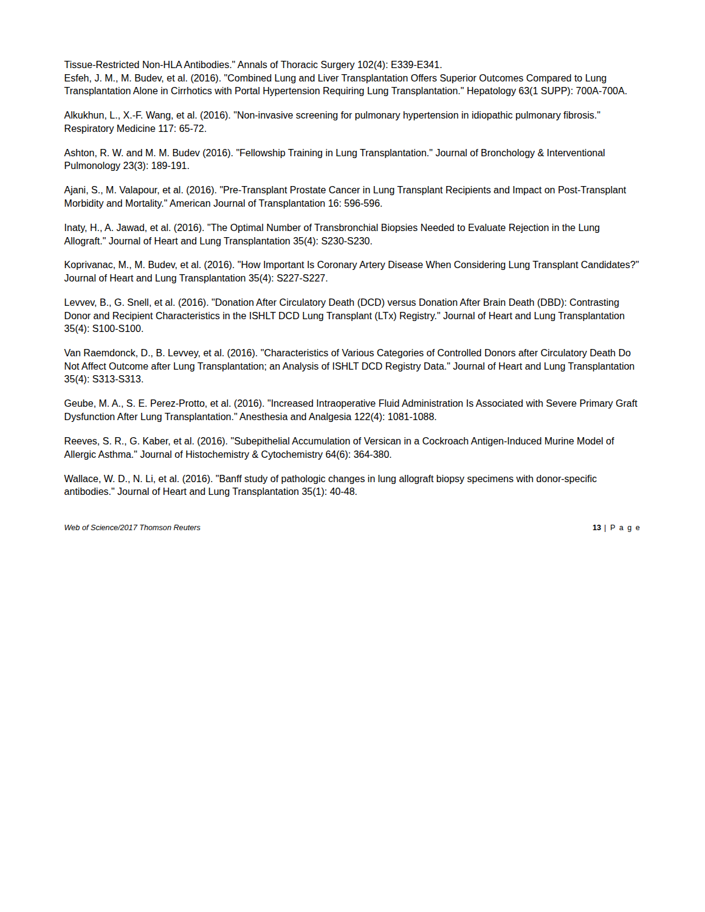Tissue-Restricted Non-HLA Antibodies." Annals of Thoracic Surgery 102(4): E339-E341.
Esfeh, J. M., M. Budev, et al. (2016). "Combined Lung and Liver Transplantation Offers Superior Outcomes Compared to Lung Transplantation Alone in Cirrhotics with Portal Hypertension Requiring Lung Transplantation." Hepatology 63(1 SUPP): 700A-700A.
Alkukhun, L., X.-F. Wang, et al. (2016). "Non-invasive screening for pulmonary hypertension in idiopathic pulmonary fibrosis." Respiratory Medicine 117: 65-72.
Ashton, R. W. and M. M. Budev (2016). "Fellowship Training in Lung Transplantation." Journal of Bronchology & Interventional Pulmonology 23(3): 189-191.
Ajani, S., M. Valapour, et al. (2016). "Pre-Transplant Prostate Cancer in Lung Transplant Recipients and Impact on Post-Transplant Morbidity and Mortality." American Journal of Transplantation 16: 596-596.
Inaty, H., A. Jawad, et al. (2016). "The Optimal Number of Transbronchial Biopsies Needed to Evaluate Rejection in the Lung Allograft." Journal of Heart and Lung Transplantation 35(4): S230-S230.
Koprivanac, M., M. Budev, et al. (2016). "How Important Is Coronary Artery Disease When Considering Lung Transplant Candidates?" Journal of Heart and Lung Transplantation 35(4): S227-S227.
Levvev, B., G. Snell, et al. (2016). "Donation After Circulatory Death (DCD) versus Donation After Brain Death (DBD): Contrasting Donor and Recipient Characteristics in the ISHLT DCD Lung Transplant (LTx) Registry." Journal of Heart and Lung Transplantation 35(4): S100-S100.
Van Raemdonck, D., B. Levvey, et al. (2016). "Characteristics of Various Categories of Controlled Donors after Circulatory Death Do Not Affect Outcome after Lung Transplantation; an Analysis of ISHLT DCD Registry Data." Journal of Heart and Lung Transplantation 35(4): S313-S313.
Geube, M. A., S. E. Perez-Protto, et al. (2016). "Increased Intraoperative Fluid Administration Is Associated with Severe Primary Graft Dysfunction After Lung Transplantation." Anesthesia and Analgesia 122(4): 1081-1088.
Reeves, S. R., G. Kaber, et al. (2016). "Subepithelial Accumulation of Versican in a Cockroach Antigen-Induced Murine Model of Allergic Asthma." Journal of Histochemistry & Cytochemistry 64(6): 364-380.
Wallace, W. D., N. Li, et al. (2016). "Banff study of pathologic changes in lung allograft biopsy specimens with donor-specific antibodies." Journal of Heart and Lung Transplantation 35(1): 40-48.
Web of Science/2017 Thomson Reuters 13 | P a g e